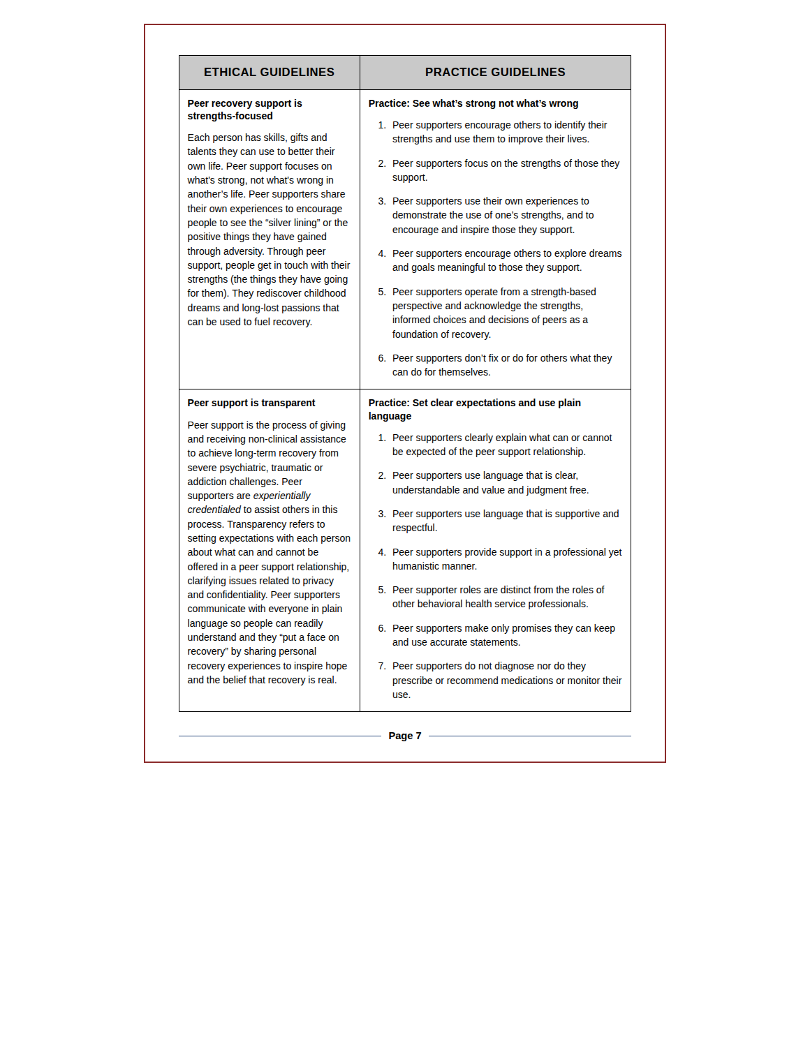| ETHICAL GUIDELINES | PRACTICE GUIDELINES |
| --- | --- |
| Peer recovery support is strengths-focused Each person has skills, gifts and talents they can use to better their own life. Peer support focuses on what's strong, not what's wrong in another’s life. Peer supporters share their own experiences to encourage people to see the “silver lining” or the positive things they have gained through adversity. Through peer support, people get in touch with their strengths (the things they have going for them). They rediscover childhood dreams and long-lost passions that can be used to fuel recovery. | Practice: See what’s strong not what’s wrong Peer supporters encourage others to identify their strengths and use them to improve their lives. Peer supporters focus on the strengths of those they support. Peer supporters use their own experiences to demonstrate the use of one’s strengths, and to encourage and inspire those they support. Peer supporters encourage others to explore dreams and goals meaningful to those they support. Peer supporters operate from a strength-based perspective and acknowledge the strengths, informed choices and decisions of peers as a foundation of recovery. Peer supporters don’t fix or do for others what they can do for themselves. |
| Peer support is transparent Peer support is the process of giving and receiving non-clinical assistance to achieve long-term recovery from severe psychiatric, traumatic or addiction challenges. Peer supporters are experientially credentialed to assist others in this process. Transparency refers to setting expectations with each person about what can and cannot be offered in a peer support relationship, clarifying issues related to privacy and confidentiality. Peer supporters communicate with everyone in plain language so people can readily understand and they “put a face on recovery” by sharing personal recovery experiences to inspire hope and the belief that recovery is real. | Practice: Set clear expectations and use plain language Peer supporters clearly explain what can or cannot be expected of the peer support relationship. Peer supporters use language that is clear, understandable and value and judgment free. Peer supporters use language that is supportive and respectful. Peer supporters provide support in a professional yet humanistic manner. Peer supporter roles are distinct from the roles of other behavioral health service professionals. Peer supporters make only promises they can keep and use accurate statements. Peer supporters do not diagnose nor do they prescribe or recommend medications or monitor their use. |
Page 7